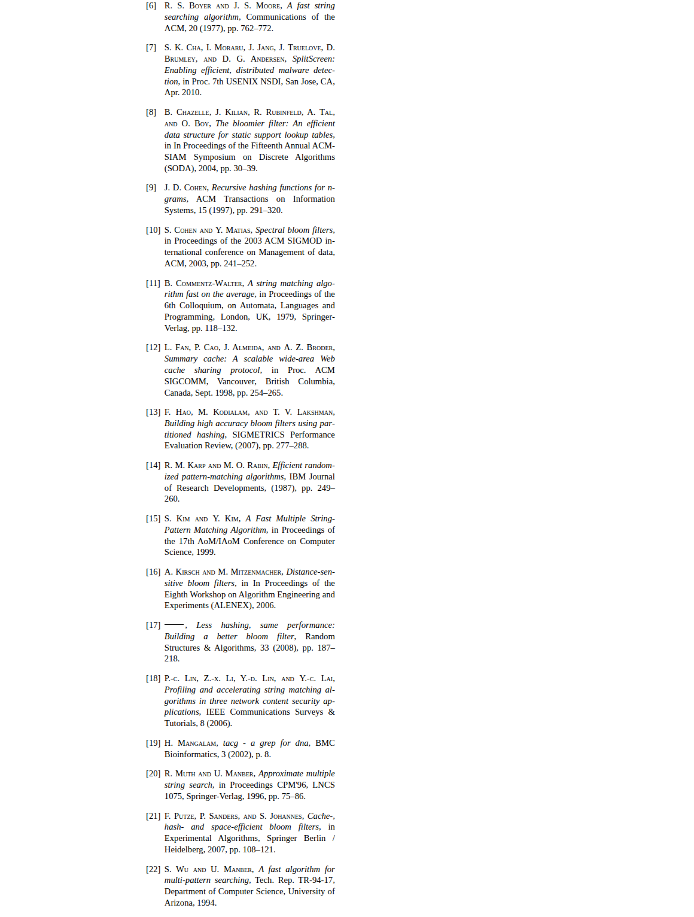[6]
R. S. Boyer and J. S. Moore, A fast string searching algorithm, Communications of the ACM, 20 (1977), pp. 762–772.
[7]
S. K. Cha, I. Moraru, J. Jang, J. Truelove, D. Brumley, and D. G. Andersen, SplitScreen: Enabling efficient, distributed malware detection, in Proc. 7th USENIX NSDI, San Jose, CA, Apr. 2010.
[8]
B. Chazelle, J. Kilian, R. Rubinfeld, A. Tal, and O. Boy, The bloomier filter: An efficient data structure for static support lookup tables, in In Proceedings of the Fifteenth Annual ACM-SIAM Symposium on Discrete Algorithms (SODA), 2004, pp. 30–39.
[9]
J. D. Cohen, Recursive hashing functions for n-grams, ACM Transactions on Information Systems, 15 (1997), pp. 291–320.
[10]
S. Cohen and Y. Matias, Spectral bloom filters, in Proceedings of the 2003 ACM SIGMOD international conference on Management of data, ACM, 2003, pp. 241–252.
[11]
B. Commentz-Walter, A string matching algorithm fast on the average, in Proceedings of the 6th Colloquium, on Automata, Languages and Programming, London, UK, 1979, Springer-Verlag, pp. 118–132.
[12]
L. Fan, P. Cao, J. Almeida, and A. Z. Broder, Summary cache: A scalable wide-area Web cache sharing protocol, in Proc. ACM SIGCOMM, Vancouver, British Columbia, Canada, Sept. 1998, pp. 254–265.
[13]
F. Hao, M. Kodialam, and T. V. Lakshman, Building high accuracy bloom filters using partitioned hashing, SIGMETRICS Performance Evaluation Review, (2007), pp. 277–288.
[14]
R. M. Karp and M. O. Rabin, Efficient randomized pattern-matching algorithms, IBM Journal of Research Developments, (1987), pp. 249–260.
[15]
S. Kim and Y. Kim, A Fast Multiple String-Pattern Matching Algorithm, in Proceedings of the 17th AoM/IAoM Conference on Computer Science, 1999.
[16]
A. Kirsch and M. Mitzenmacher, Distance-sensitive bloom filters, in In Proceedings of the Eighth Workshop on Algorithm Engineering and Experiments (ALENEX), 2006.
[17]
, Less hashing, same performance: Building a better bloom filter, Random Structures & Algorithms, 33 (2008), pp. 187–218.
[18]
P.-c. Lin, Z.-x. Li, Y.-d. Lin, and Y.-c. Lai, Profiling and accelerating string matching algorithms in three network content security applications, IEEE Communications Surveys & Tutorials, 8 (2006).
[19]
H. Mangalam, tacg - a grep for dna, BMC Bioinformatics, 3 (2002), p. 8.
[20]
R. Muth and U. Manber, Approximate multiple string search, in Proceedings CPM'96, LNCS 1075, Springer-Verlag, 1996, pp. 75–86.
[21]
F. Putze, P. Sanders, and S. Johannes, Cache-, hash- and space-efficient bloom filters, in Experimental Algorithms, Springer Berlin / Heidelberg, 2007, pp. 108–121.
[22]
S. Wu and U. Manber, A fast algorithm for multi-pattern searching, Tech. Rep. TR-94-17, Department of Computer Science, University of Arizona, 1994.